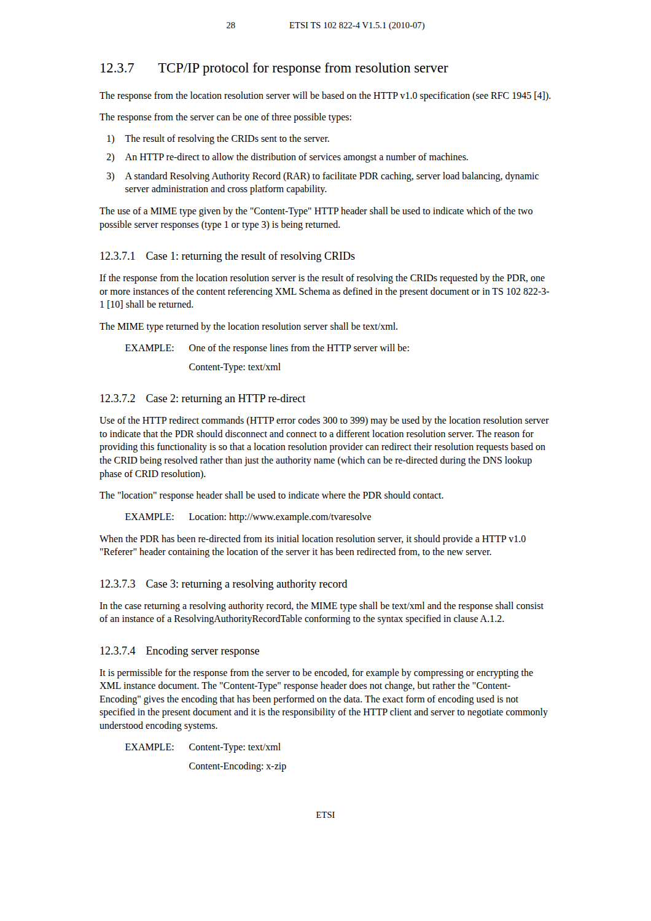28 ETSI TS 102 822-4 V1.5.1 (2010-07)
12.3.7 TCP/IP protocol for response from resolution server
The response from the location resolution server will be based on the HTTP v1.0 specification (see RFC 1945 [4]).
The response from the server can be one of three possible types:
1) The result of resolving the CRIDs sent to the server.
2) An HTTP re-direct to allow the distribution of services amongst a number of machines.
3) A standard Resolving Authority Record (RAR) to facilitate PDR caching, server load balancing, dynamic server administration and cross platform capability.
The use of a MIME type given by the "Content-Type" HTTP header shall be used to indicate which of the two possible server responses (type 1 or type 3) is being returned.
12.3.7.1 Case 1: returning the result of resolving CRIDs
If the response from the location resolution server is the result of resolving the CRIDs requested by the PDR, one or more instances of the content referencing XML Schema as defined in the present document or in TS 102 822-3-1 [10] shall be returned.
The MIME type returned by the location resolution server shall be text/xml.
EXAMPLE: One of the response lines from the HTTP server will be: Content-Type: text/xml
12.3.7.2 Case 2: returning an HTTP re-direct
Use of the HTTP redirect commands (HTTP error codes 300 to 399) may be used by the location resolution server to indicate that the PDR should disconnect and connect to a different location resolution server. The reason for providing this functionality is so that a location resolution provider can redirect their resolution requests based on the CRID being resolved rather than just the authority name (which can be re-directed during the DNS lookup phase of CRID resolution).
The "location" response header shall be used to indicate where the PDR should contact.
EXAMPLE: Location: http://www.example.com/tvaresolve
When the PDR has been re-directed from its initial location resolution server, it should provide a HTTP v1.0 "Referer" header containing the location of the server it has been redirected from, to the new server.
12.3.7.3 Case 3: returning a resolving authority record
In the case returning a resolving authority record, the MIME type shall be text/xml and the response shall consist of an instance of a ResolvingAuthorityRecordTable conforming to the syntax specified in clause A.1.2.
12.3.7.4 Encoding server response
It is permissible for the response from the server to be encoded, for example by compressing or encrypting the XML instance document. The "Content-Type" response header does not change, but rather the "Content-Encoding" gives the encoding that has been performed on the data. The exact form of encoding used is not specified in the present document and it is the responsibility of the HTTP client and server to negotiate commonly understood encoding systems.
EXAMPLE: Content-Type: text/xml Content-Encoding: x-zip
ETSI